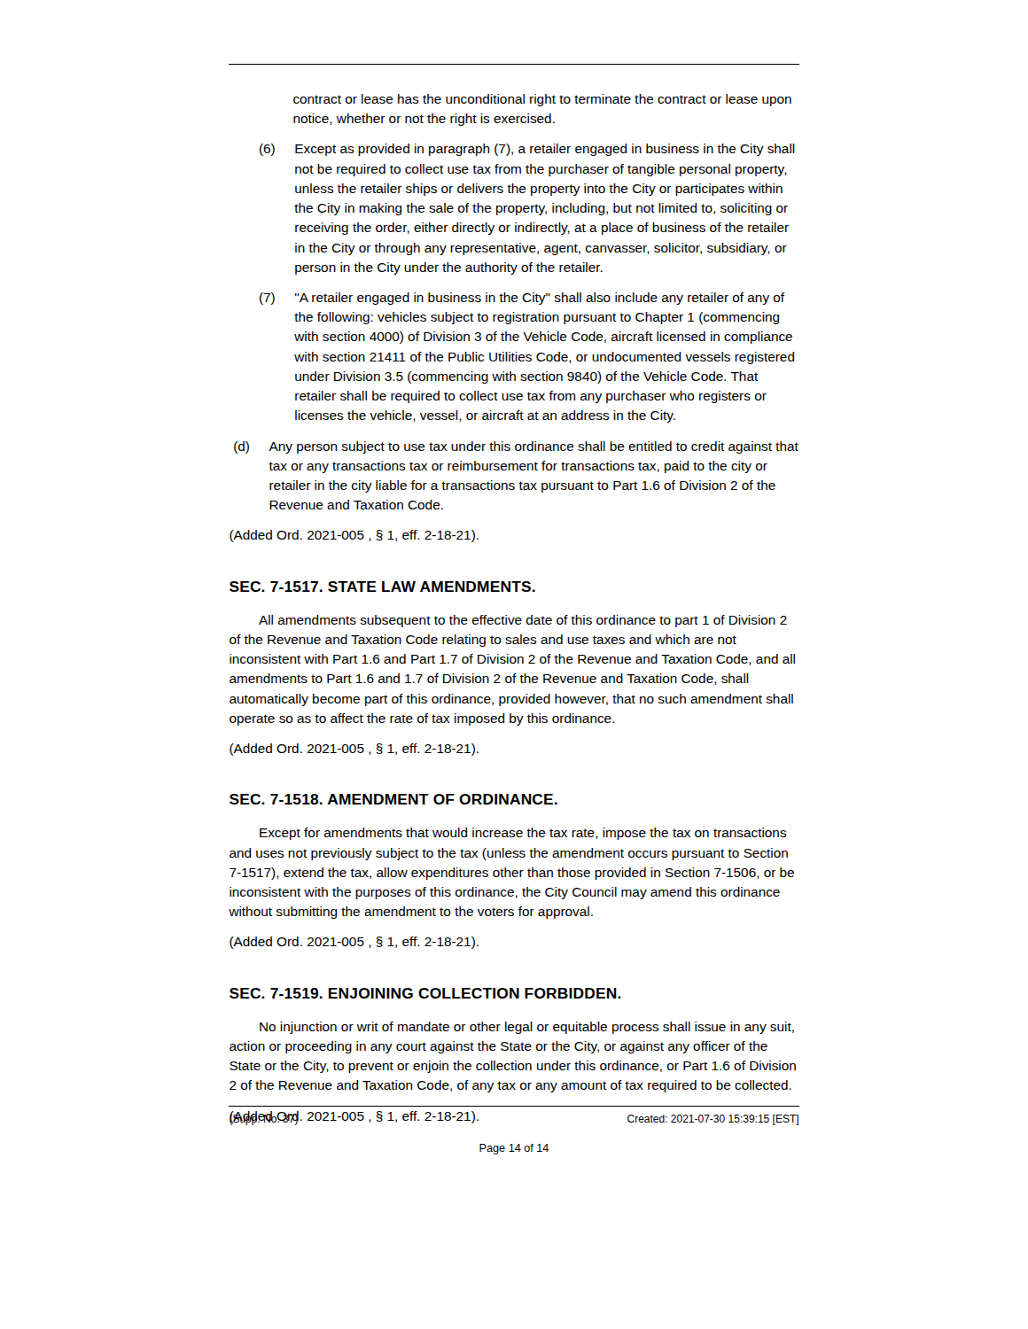contract or lease has the unconditional right to terminate the contract or lease upon notice, whether or not the right is exercised.
(6)
Except as provided in paragraph (7), a retailer engaged in business in the City shall not be required to collect use tax from the purchaser of tangible personal property, unless the retailer ships or delivers the property into the City or participates within the City in making the sale of the property, including, but not limited to, soliciting or receiving the order, either directly or indirectly, at a place of business of the retailer in the City or through any representative, agent, canvasser, solicitor, subsidiary, or person in the City under the authority of the retailer.
(7)
"A retailer engaged in business in the City" shall also include any retailer of any of the following: vehicles subject to registration pursuant to Chapter 1 (commencing with section 4000) of Division 3 of the Vehicle Code, aircraft licensed in compliance with section 21411 of the Public Utilities Code, or undocumented vessels registered under Division 3.5 (commencing with section 9840) of the Vehicle Code. That retailer shall be required to collect use tax from any purchaser who registers or licenses the vehicle, vessel, or aircraft at an address in the City.
(d)
Any person subject to use tax under this ordinance shall be entitled to credit against that tax or any transactions tax or reimbursement for transactions tax, paid to the city or retailer in the city liable for a transactions tax pursuant to Part 1.6 of Division 2 of the Revenue and Taxation Code.
(Added Ord. 2021-005 , § 1, eff. 2-18-21).
SEC. 7-1517. STATE LAW AMENDMENTS.
All amendments subsequent to the effective date of this ordinance to part 1 of Division 2 of the Revenue and Taxation Code relating to sales and use taxes and which are not inconsistent with Part 1.6 and Part 1.7 of Division 2 of the Revenue and Taxation Code, and all amendments to Part 1.6 and 1.7 of Division 2 of the Revenue and Taxation Code, shall automatically become part of this ordinance, provided however, that no such amendment shall operate so as to affect the rate of tax imposed by this ordinance.
(Added Ord. 2021-005 , § 1, eff. 2-18-21).
SEC. 7-1518. AMENDMENT OF ORDINANCE.
Except for amendments that would increase the tax rate, impose the tax on transactions and uses not previously subject to the tax (unless the amendment occurs pursuant to Section 7-1517), extend the tax, allow expenditures other than those provided in Section 7-1506, or be inconsistent with the purposes of this ordinance, the City Council may amend this ordinance without submitting the amendment to the voters for approval.
(Added Ord. 2021-005 , § 1, eff. 2-18-21).
SEC. 7-1519. ENJOINING COLLECTION FORBIDDEN.
No injunction or writ of mandate or other legal or equitable process shall issue in any suit, action or proceeding in any court against the State or the City, or against any officer of the State or the City, to prevent or enjoin the collection under this ordinance, or Part 1.6 of Division 2 of the Revenue and Taxation Code, of any tax or any amount of tax required to be collected.
(Added Ord. 2021-005 , § 1, eff. 2-18-21).
(Supp. No. 37)
Created: 2021-07-30 15:39:15 [EST]
Page 14 of 14